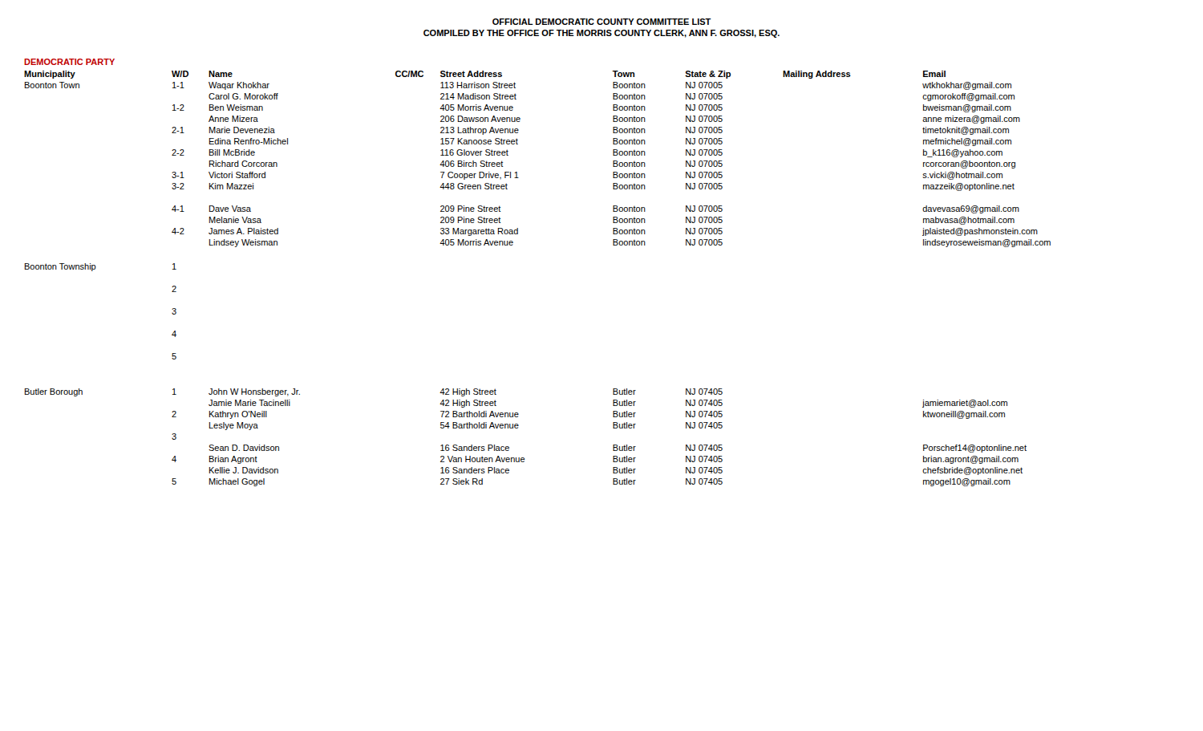OFFICIAL DEMOCRATIC COUNTY COMMITTEE LIST
COMPILED BY THE OFFICE OF THE MORRIS COUNTY CLERK, ANN F. GROSSI, ESQ.
DEMOCRATIC PARTY
| Municipality | W/D | Name | CC/MC | Street Address | Town | State & Zip | Mailing Address | Email |
| --- | --- | --- | --- | --- | --- | --- | --- | --- |
| Boonton Town | 1-1 | Waqar Khokhar | | 113 Harrison Street | Boonton | NJ 07005 | | wtkhokhar@gmail.com |
| | | Carol G. Morokoff | | 214 Madison Street | Boonton | NJ 07005 | | cgmorokoff@gmail.com |
| | 1-2 | Ben Weisman | | 405 Morris Avenue | Boonton | NJ 07005 | | bweisman@gmail.com |
| | | Anne Mizera | | 206 Dawson Avenue | Boonton | NJ 07005 | | anne mizera@gmail.com |
| | 2-1 | Marie Devenezia | | 213 Lathrop Avenue | Boonton | NJ 07005 | | timetoknit@gmail.com |
| | | Edina Renfro-Michel | | 157 Kanoose Street | Boonton | NJ 07005 | | mefmichel@gmail.com |
| | 2-2 | Bill McBride | | 116 Glover Street | Boonton | NJ 07005 | | b_k116@yahoo.com |
| | | Richard Corcoran | | 406 Birch Street | Boonton | NJ 07005 | | rcorcoran@boonton.org |
| | 3-1 | Victori Stafford | | 7 Cooper Drive, Fl 1 | Boonton | NJ 07005 | | s.vicki@hotmail.com |
| | 3-2 | Kim Mazzei | | 448 Green Street | Boonton | NJ 07005 | | mazzeik@optonline.net |
| | 4-1 | Dave Vasa | | 209 Pine Street | Boonton | NJ 07005 | | davevasa69@gmail.com |
| | | Melanie Vasa | | 209 Pine Street | Boonton | NJ 07005 | | mabvasa@hotmail.com |
| | 4-2 | James A. Plaisted | | 33 Margaretta Road | Boonton | NJ 07005 | | jplaisted@pashmonstein.com |
| | | Lindsey Weisman | | 405 Morris Avenue | Boonton | NJ 07005 | | lindseyroseweisman@gmail.com |
| Boonton Township | 1 | | | | | | | |
| | 2 | | | | | | | |
| | 3 | | | | | | | |
| | 4 | | | | | | | |
| | 5 | | | | | | | |
| Butler Borough | 1 | John W Honsberger, Jr. | | 42 High Street | Butler | NJ 07405 | | |
| | | Jamie Marie Tacinelli | | 42 High Street | Butler | NJ 07405 | | jamiemariet@aol.com |
| | 2 | Kathryn O'Neill | | 72 Bartholdi Avenue | Butler | NJ 07405 | | ktwoneill@gmail.com |
| | | Leslye Moya | | 54 Bartholdi Avenue | Butler | NJ 07405 | | |
| | 3 | | | | | | | |
| | | Sean D. Davidson | | 16 Sanders Place | Butler | NJ 07405 | | Porschef14@optonline.net |
| | 4 | Brian Agront | | 2 Van Houten Avenue | Butler | NJ 07405 | | brian.agront@gmail.com |
| | | Kellie J. Davidson | | 16 Sanders Place | Butler | NJ 07405 | | chefsbride@optonline.net |
| | 5 | Michael Gogel | | 27 Siek Rd | Butler | NJ 07405 | | mgogel10@gmail.com |